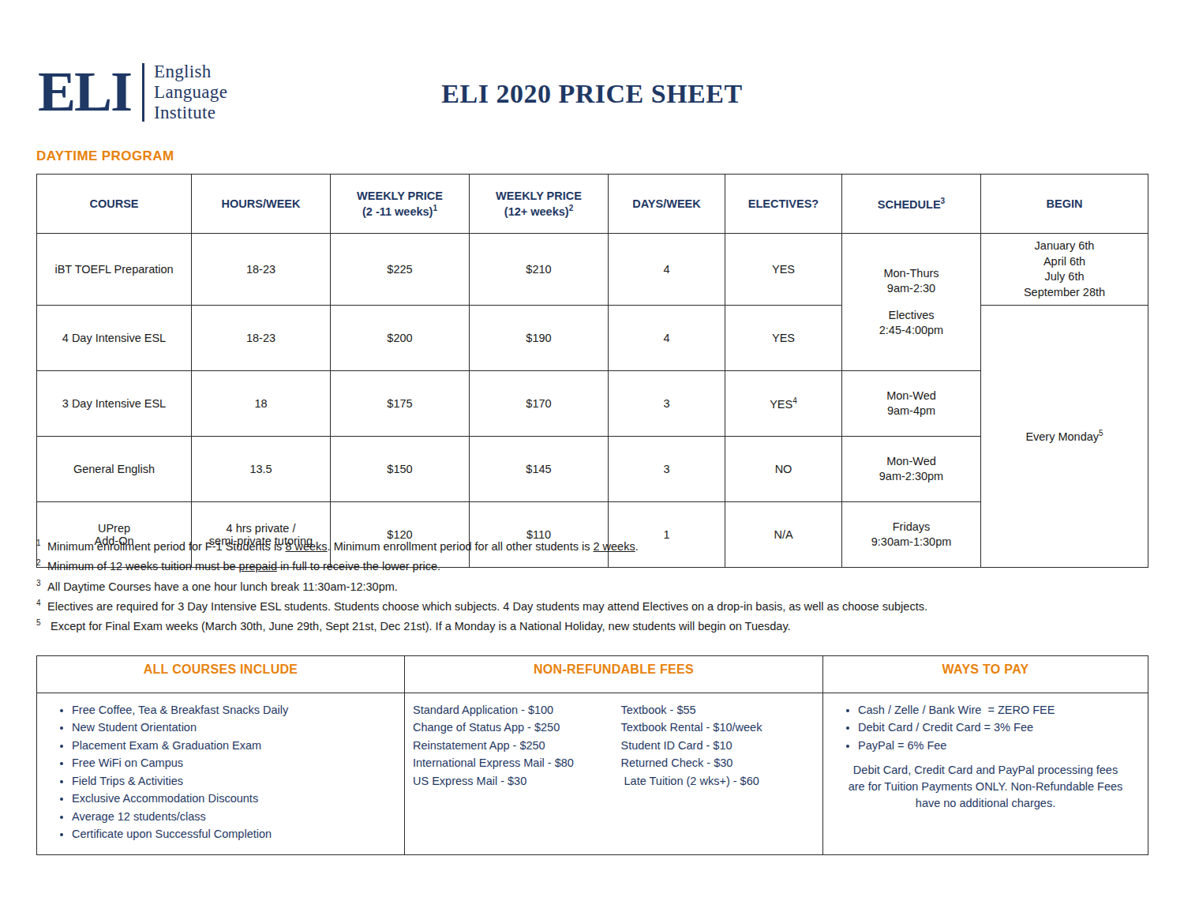ELI
English
Language
Institute
ELI 2020 PRICE SHEET
DAYTIME PROGRAM
| COURSE | HOURS/WEEK | WEEKLY PRICE (2 -11 weeks) 1 | WEEKLY PRICE (12+ weeks) 2 | DAYS/WEEK | ELECTIVES? | SCHEDULE 3 | BEGIN |
| --- | --- | --- | --- | --- | --- | --- | --- |
| iBT TOEFL Preparation | 18-23 | $225 | $210 | 4 | YES | Mon-Thurs 9am-2:30 Electives 2:45-4:00pm | January 6th April 6th July 6th September 28th |
| 4 Day Intensive ESL | 18-23 | $200 | $190 | 4 | YES | Every Monday 5 |
| 3 Day Intensive ESL | 18 | $175 | $170 | 3 | YES 4 | Mon-Wed 9am-4pm |
| General English | 13.5 | $150 | $145 | 3 | NO | Mon-Wed 9am-2:30pm |
| UPrep Add-On | 4 hrs private / semi-private tutoring | $120 | $110 | 1 | N/A | Fridays 9:30am-1:30pm |
1 Minimum enrollment period for F-1 Students is 8 weeks. Minimum enrollment period for all other students is 2 weeks.
2 Minimum of 12 weeks tuition must be prepaid in full to receive the lower price.
3 All Daytime Courses have a one hour lunch break 11:30am-12:30pm.
4 Electives are required for 3 Day Intensive ESL students. Students choose which subjects. 4 Day students may attend Electives on a drop-in basis, as well as choose subjects.
5 Except for Final Exam weeks (March 30th, June 29th, Sept 21st, Dec 21st). If a Monday is a National Holiday, new students will begin on Tuesday.
| ALL COURSES INCLUDE | NON-REFUNDABLE FEES | WAYS TO PAY |
| --- | --- | --- |
| Free Coffee, Tea & Breakfast Snacks Daily New Student Orientation Placement Exam & Graduation Exam Free WiFi on Campus Field Trips & Activities Exclusive Accommodation Discounts Average 12 students/class Certificate upon Successful Completion | Standard Application - $100 Change of Status App - $250 Reinstatement App - $250 International Express Mail - $80 US Express Mail - $30 Textbook - $55 Textbook Rental - $10/week Student ID Card - $10 Returned Check - $30 Late Tuition (2 wks+) - $60 | Cash / Zelle / Bank Wire = ZERO FEE Debit Card / Credit Card = 3% Fee PayPal = 6% Fee Debit Card, Credit Card and PayPal processing fees are for Tuition Payments ONLY. Non-Refundable Fees have no additional charges. |